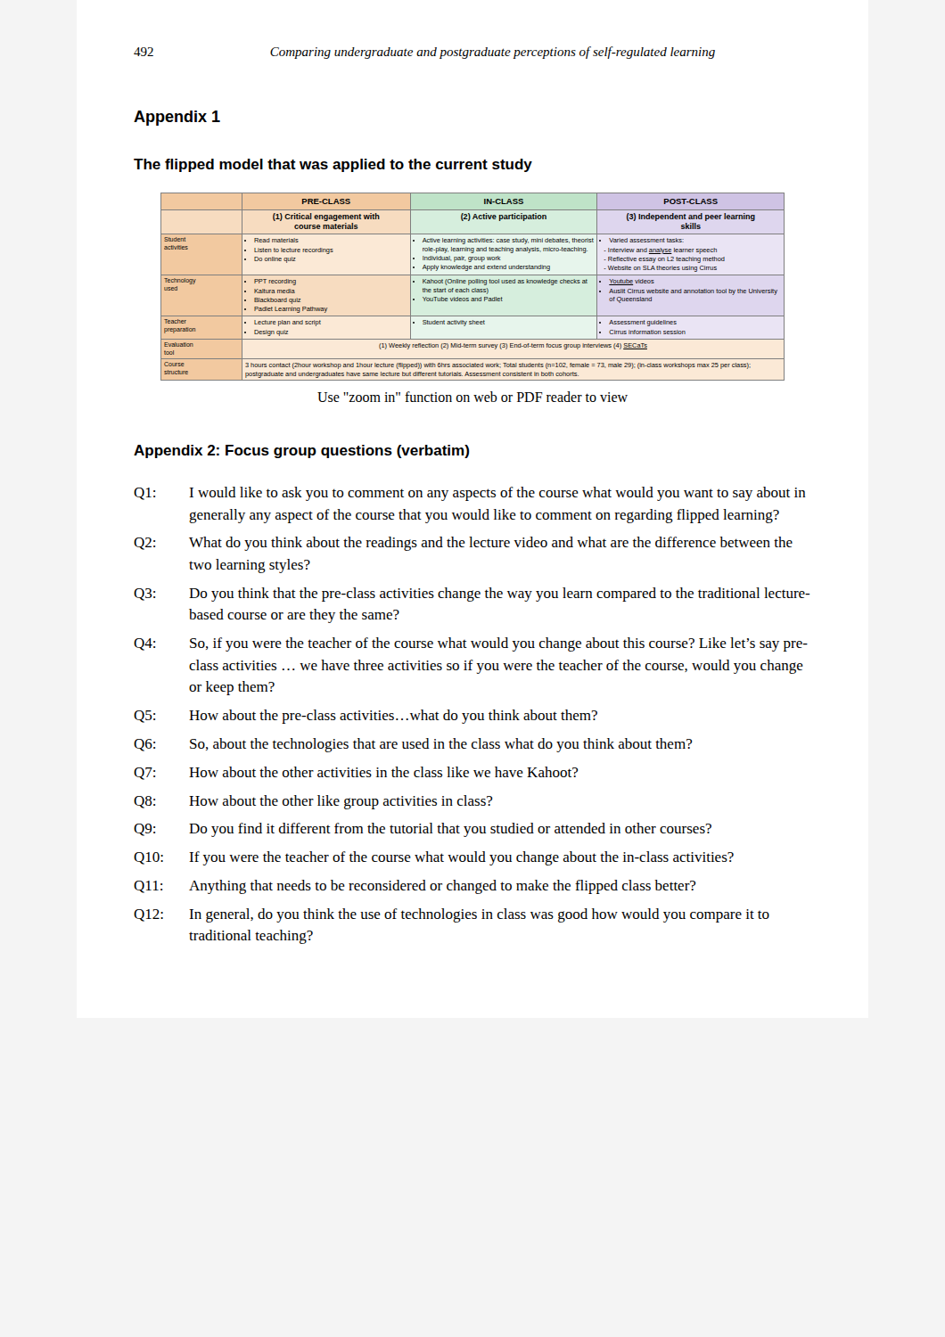492 Comparing undergraduate and postgraduate perceptions of self-regulated learning
Appendix 1
The flipped model that was applied to the current study
| | PRE-CLASS | IN-CLASS | POST-CLASS |
| --- | --- | --- | --- |
| | (1) Critical engagement with course materials | (2) Active participation | (3) Independent and peer learning skills |
| Student activities | Read materials Listen to lecture recordings Do online quiz | Active learning activities: case study, mini debates, theorist role-play, learning and teaching analysis, micro-teaching. Individual, pair, group work Apply knowledge and extend understanding | Varied assessment tasks: Interview and analyse learner speech Reflective essay on L2 teaching method Website on SLA theories using Cirrus |
| Technology used | PPT recording Kaltura media Blackboard quiz Padlet Learning Pathway | Kahoot (Online polling tool used as knowledge checks at the start of each class) YouTube videos and Padlet | Youtube videos Auslit Cirrus website and annotation tool by the University of Queensland |
| Teacher preparation | Lecture plan and script Design quiz | Student activity sheet | Assessment guidelines Cirrus information session |
| Evaluation tool | (1) Weekly reflection (2) Mid-term survey (3) End-of-term focus group interviews (4) SECaTs |
| Course structure | 3 hours contact (2hour workshop and 1hour lecture (flipped)) with 6hrs associated work; Total students (n=102, female = 73, male 29); (in-class workshops max 25 per class); postgraduate and undergraduates have same lecture but different tutorials. Assessment consistent in both cohorts. |
Use "zoom in" function on web or PDF reader to view
Appendix 2: Focus group questions (verbatim)
Q1: I would like to ask you to comment on any aspects of the course what would you want to say about in generally any aspect of the course that you would like to comment on regarding flipped learning?
Q2: What do you think about the readings and the lecture video and what are the difference between the two learning styles?
Q3: Do you think that the pre-class activities change the way you learn compared to the traditional lecture-based course or are they the same?
Q4: So, if you were the teacher of the course what would you change about this course? Like let’s say pre-class activities … we have three activities so if you were the teacher of the course, would you change or keep them?
Q5: How about the pre-class activities…what do you think about them?
Q6: So, about the technologies that are used in the class what do you think about them?
Q7: How about the other activities in the class like we have Kahoot?
Q8: How about the other like group activities in class?
Q9: Do you find it different from the tutorial that you studied or attended in other courses?
Q10: If you were the teacher of the course what would you change about the in-class activities?
Q11: Anything that needs to be reconsidered or changed to make the flipped class better?
Q12: In general, do you think the use of technologies in class was good how would you compare it to traditional teaching?